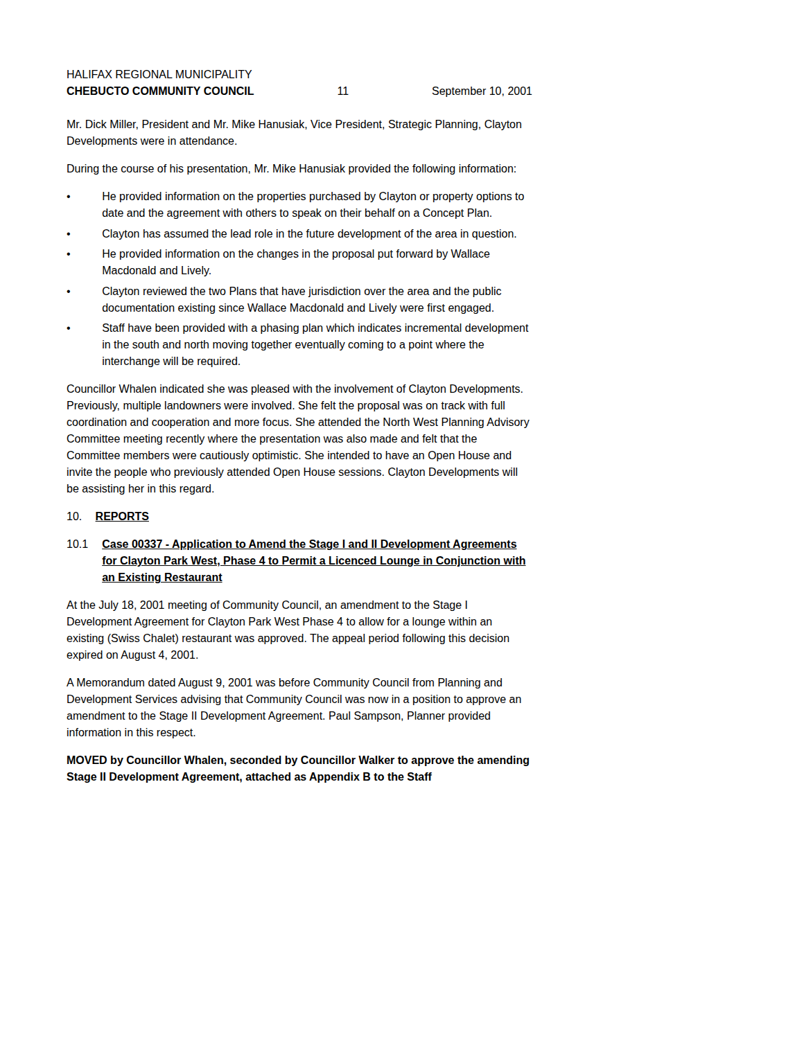HALIFAX REGIONAL MUNICIPALITY
CHEBUCTO COMMUNITY COUNCIL 11 September 10, 2001
Mr. Dick Miller, President and Mr. Mike Hanusiak, Vice President, Strategic Planning, Clayton Developments were in attendance.
During the course of his presentation, Mr. Mike Hanusiak provided the following information:
He provided information on the properties purchased by Clayton or property options to date and the agreement with others to speak on their behalf on a Concept Plan.
Clayton has assumed the lead role in the future development of the area in question.
He provided information on the changes in the proposal put forward by Wallace Macdonald and Lively.
Clayton reviewed the two Plans that have jurisdiction over the area and the public documentation existing since Wallace Macdonald and Lively were first engaged.
Staff have been provided with a phasing plan which indicates incremental development in the south and north moving together eventually coming to a point where the interchange will be required.
Councillor Whalen indicated she was pleased with the involvement of Clayton Developments. Previously, multiple landowners were involved. She felt the proposal was on track with full coordination and cooperation and more focus. She attended the North West Planning Advisory Committee meeting recently where the presentation was also made and felt that the Committee members were cautiously optimistic. She intended to have an Open House and invite the people who previously attended Open House sessions. Clayton Developments will be assisting her in this regard.
10. REPORTS
10.1
Case 00337 - Application to Amend the Stage I and II Development Agreements for Clayton Park West, Phase 4 to Permit a Licenced Lounge in Conjunction with an Existing Restaurant
At the July 18, 2001 meeting of Community Council, an amendment to the Stage I Development Agreement for Clayton Park West Phase 4 to allow for a lounge within an existing (Swiss Chalet) restaurant was approved. The appeal period following this decision expired on August 4, 2001.
A Memorandum dated August 9, 2001 was before Community Council from Planning and Development Services advising that Community Council was now in a position to approve an amendment to the Stage II Development Agreement. Paul Sampson, Planner provided information in this respect.
MOVED by Councillor Whalen, seconded by Councillor Walker to approve the amending Stage II Development Agreement, attached as Appendix B to the Staff